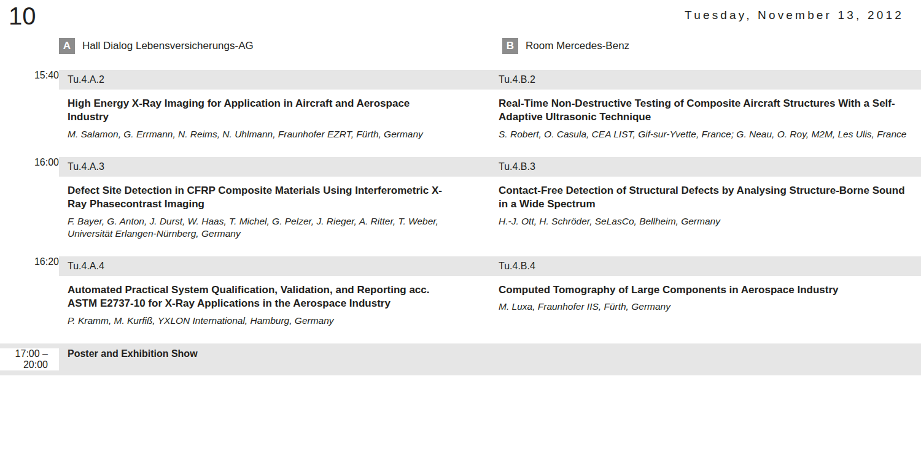10
Tuesday, November 13, 2012
A
Hall Dialog Lebensversicherungs-AG
B
Room Mercedes-Benz
| 15:40 | Tu.4.A.2 | Tu.4.B.2 |
| | High Energy X-Ray Imaging for Application in Aircraft and Aerospace Industry M. Salamon, G. Errmann, N. Reims, N. Uhlmann, Fraunhofer EZRT, Fürth, Germany | Real-Time Non-Destructive Testing of Composite Aircraft Structures With a Self-Adaptive Ultrasonic Technique S. Robert, O. Casula, CEA LIST, Gif-sur-Yvette, France; G. Neau, O. Roy, M2M, Les Ulis, France |
| 16:00 | Tu.4.A.3 | Tu.4.B.3 |
| | Defect Site Detection in CFRP Composite Materials Using Interferometric X-Ray Phasecontrast Imaging F. Bayer, G. Anton, J. Durst, W. Haas, T. Michel, G. Pelzer, J. Rieger, A. Ritter, T. Weber, Universität Erlangen-Nürnberg, Germany | Contact-Free Detection of Structural Defects by Analysing Structure-Borne Sound in a Wide Spectrum H.-J. Ott, H. Schröder, SeLasCo, Bellheim, Germany |
| 16:20 | Tu.4.A.4 | Tu.4.B.4 |
| | Automated Practical System Qualification, Validation, and Reporting acc. ASTM E2737-10 for X-Ray Applications in the Aerospace Industry P. Kramm, M. Kurfiß, YXLON International, Hamburg, Germany | Computed Tomography of Large Components in Aerospace Industry M. Luxa, Fraunhofer IIS, Fürth, Germany |
17:00 – 20:00
Poster and Exhibition Show